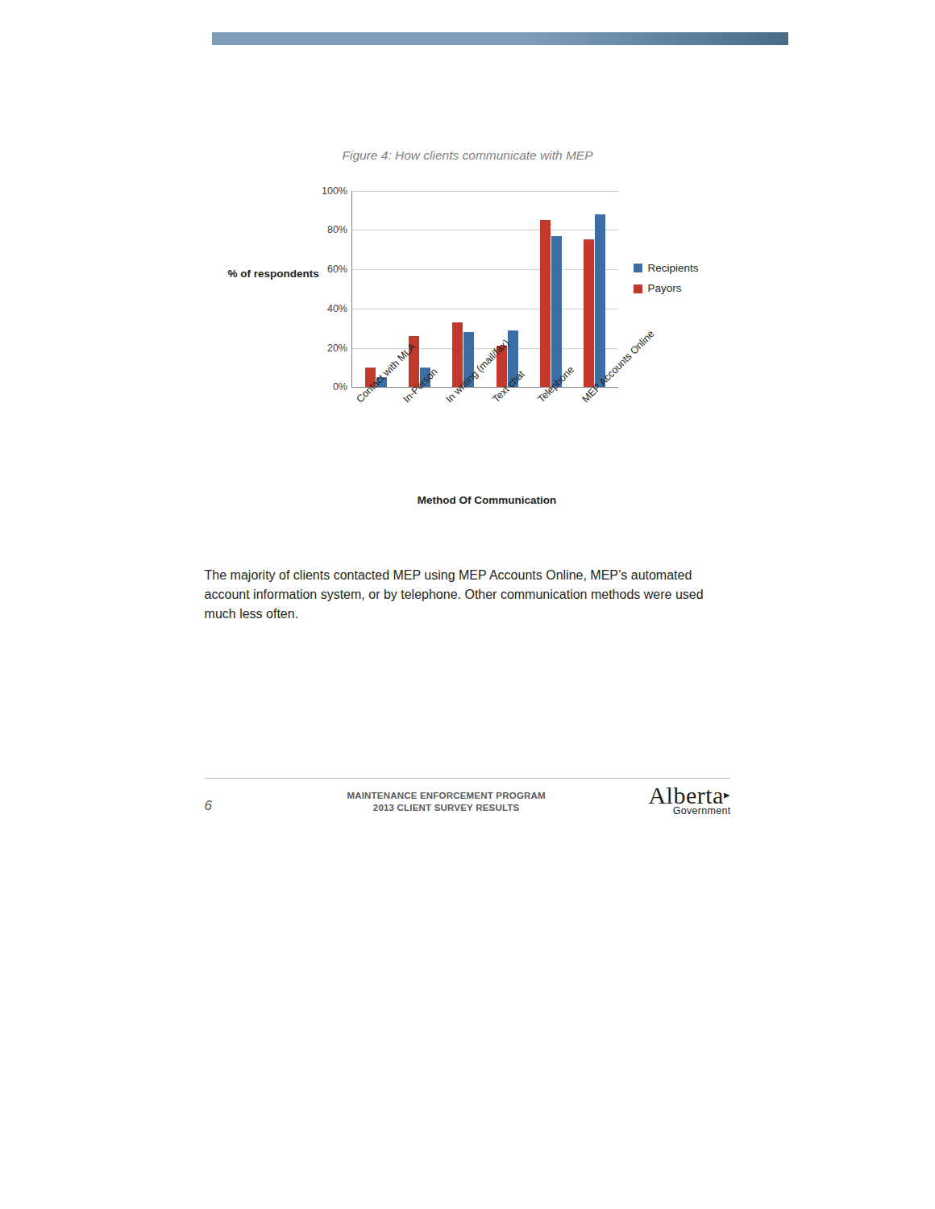Figure 4: How clients communicate with MEP
% of respondents
100% 80% 60% 40% 20% 0%
Contact with MLA In-Person In writing (mail/fax) Text chat Telephone MEP Accounts Online
Method Of Communication
Recipients
Payors
The majority of clients contacted MEP using MEP Accounts Online, MEP’s automated account information system, or by telephone. Other communication methods were used much less often.
6
MAINTENANCE ENFORCEMENT PROGRAM
2013 CLIENT SURVEY RESULTS
Alberta▸
Government